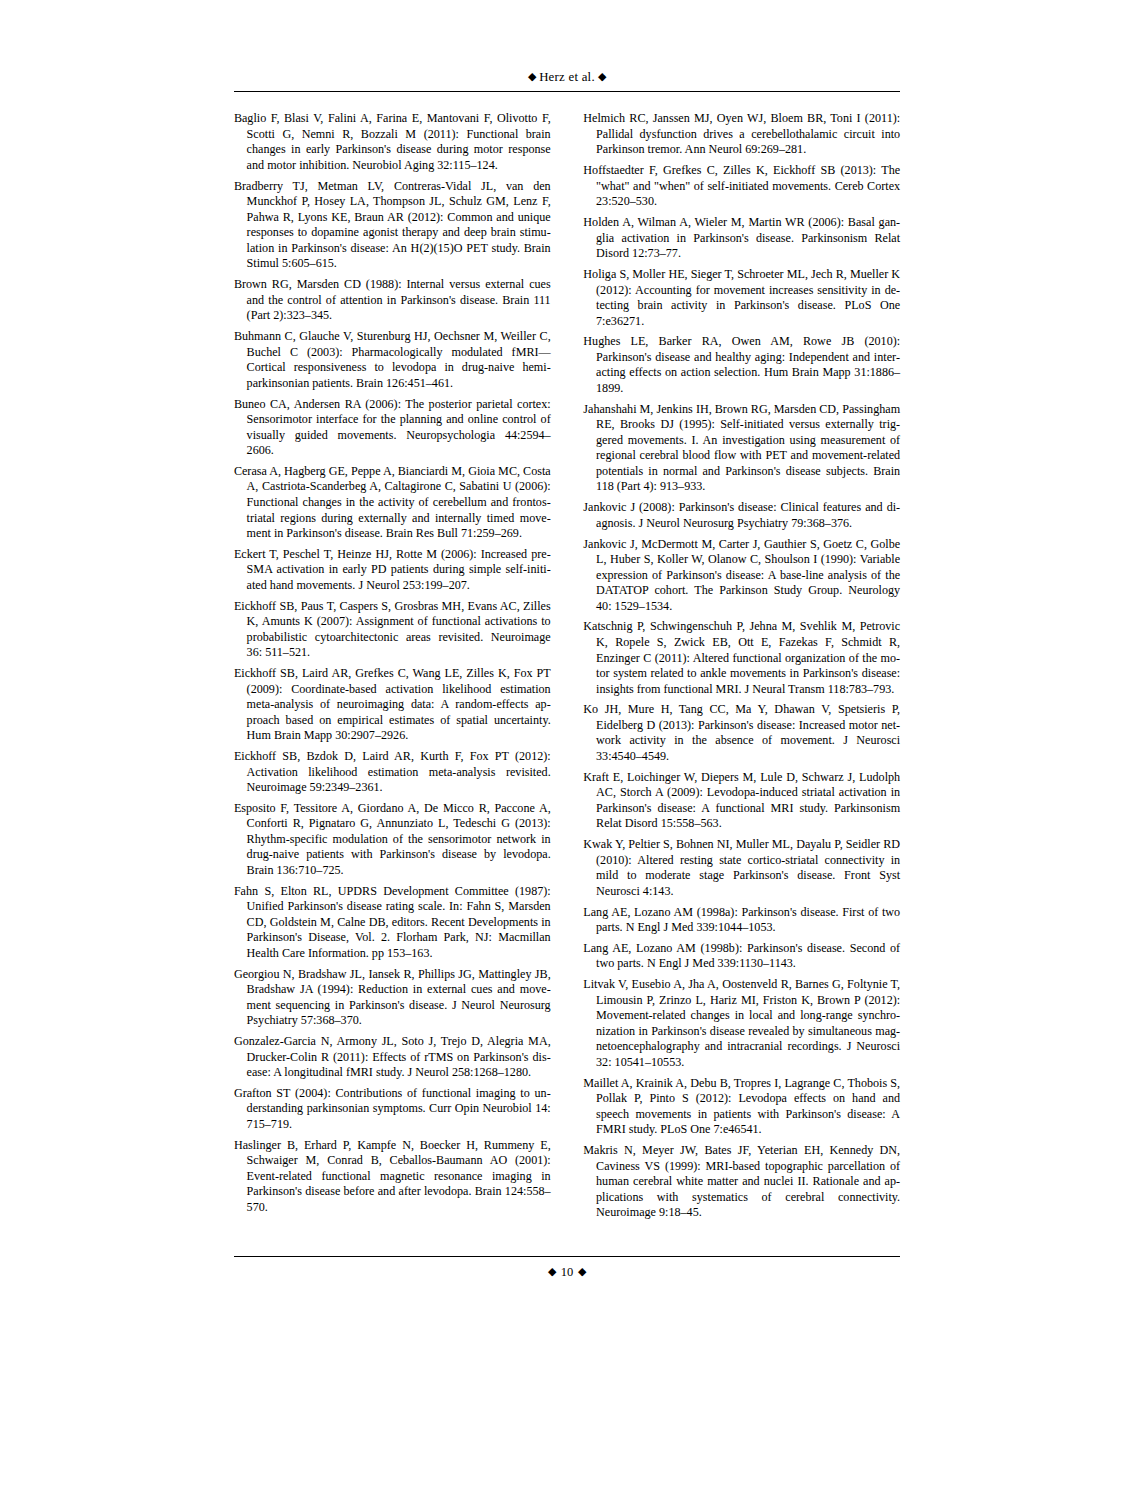◆Herz et al.◆
Baglio F, Blasi V, Falini A, Farina E, Mantovani F, Olivotto F, Scotti G, Nemni R, Bozzali M (2011): Functional brain changes in early Parkinson's disease during motor response and motor inhibition. Neurobiol Aging 32:115–124.
Bradberry TJ, Metman LV, Contreras-Vidal JL, van den Munckhof P, Hosey LA, Thompson JL, Schulz GM, Lenz F, Pahwa R, Lyons KE, Braun AR (2012): Common and unique responses to dopamine agonist therapy and deep brain stimulation in Parkinson's disease: An H(2)(15)O PET study. Brain Stimul 5:605–615.
Brown RG, Marsden CD (1988): Internal versus external cues and the control of attention in Parkinson's disease. Brain 111 (Part 2):323–345.
Buhmann C, Glauche V, Sturenburg HJ, Oechsner M, Weiller C, Buchel C (2003): Pharmacologically modulated fMRI—Cortical responsiveness to levodopa in drug-naive hemiparkinsonian patients. Brain 126:451–461.
Buneo CA, Andersen RA (2006): The posterior parietal cortex: Sensorimotor interface for the planning and online control of visually guided movements. Neuropsychologia 44:2594–2606.
Cerasa A, Hagberg GE, Peppe A, Bianciardi M, Gioia MC, Costa A, Castriota-Scanderbeg A, Caltagirone C, Sabatini U (2006): Functional changes in the activity of cerebellum and frontostriatal regions during externally and internally timed movement in Parkinson's disease. Brain Res Bull 71:259–269.
Eckert T, Peschel T, Heinze HJ, Rotte M (2006): Increased pre-SMA activation in early PD patients during simple self-initiated hand movements. J Neurol 253:199–207.
Eickhoff SB, Paus T, Caspers S, Grosbras MH, Evans AC, Zilles K, Amunts K (2007): Assignment of functional activations to probabilistic cytoarchitectonic areas revisited. Neuroimage 36: 511–521.
Eickhoff SB, Laird AR, Grefkes C, Wang LE, Zilles K, Fox PT (2009): Coordinate-based activation likelihood estimation meta-analysis of neuroimaging data: A random-effects approach based on empirical estimates of spatial uncertainty. Hum Brain Mapp 30:2907–2926.
Eickhoff SB, Bzdok D, Laird AR, Kurth F, Fox PT (2012): Activation likelihood estimation meta-analysis revisited. Neuroimage 59:2349–2361.
Esposito F, Tessitore A, Giordano A, De Micco R, Paccone A, Conforti R, Pignataro G, Annunziato L, Tedeschi G (2013): Rhythm-specific modulation of the sensorimotor network in drug-naive patients with Parkinson's disease by levodopa. Brain 136:710–725.
Fahn S, Elton RL, UPDRS Development Committee (1987): Unified Parkinson's disease rating scale. In: Fahn S, Marsden CD, Goldstein M, Calne DB, editors. Recent Developments in Parkinson's Disease, Vol. 2. Florham Park, NJ: Macmillan Health Care Information. pp 153–163.
Georgiou N, Bradshaw JL, Iansek R, Phillips JG, Mattingley JB, Bradshaw JA (1994): Reduction in external cues and movement sequencing in Parkinson's disease. J Neurol Neurosurg Psychiatry 57:368–370.
Gonzalez-Garcia N, Armony JL, Soto J, Trejo D, Alegria MA, Drucker-Colin R (2011): Effects of rTMS on Parkinson's disease: A longitudinal fMRI study. J Neurol 258:1268–1280.
Grafton ST (2004): Contributions of functional imaging to understanding parkinsonian symptoms. Curr Opin Neurobiol 14: 715–719.
Haslinger B, Erhard P, Kampfe N, Boecker H, Rummeny E, Schwaiger M, Conrad B, Ceballos-Baumann AO (2001): Event-related functional magnetic resonance imaging in Parkinson's disease before and after levodopa. Brain 124:558–570.
Helmich RC, Janssen MJ, Oyen WJ, Bloem BR, Toni I (2011): Pallidal dysfunction drives a cerebellothalamic circuit into Parkinson tremor. Ann Neurol 69:269–281.
Hoffstaedter F, Grefkes C, Zilles K, Eickhoff SB (2013): The "what" and "when" of self-initiated movements. Cereb Cortex 23:520–530.
Holden A, Wilman A, Wieler M, Martin WR (2006): Basal ganglia activation in Parkinson's disease. Parkinsonism Relat Disord 12:73–77.
Holiga S, Moller HE, Sieger T, Schroeter ML, Jech R, Mueller K (2012): Accounting for movement increases sensitivity in detecting brain activity in Parkinson's disease. PLoS One 7:e36271.
Hughes LE, Barker RA, Owen AM, Rowe JB (2010): Parkinson's disease and healthy aging: Independent and interacting effects on action selection. Hum Brain Mapp 31:1886–1899.
Jahanshahi M, Jenkins IH, Brown RG, Marsden CD, Passingham RE, Brooks DJ (1995): Self-initiated versus externally triggered movements. I. An investigation using measurement of regional cerebral blood flow with PET and movement-related potentials in normal and Parkinson's disease subjects. Brain 118 (Part 4): 913–933.
Jankovic J (2008): Parkinson's disease: Clinical features and diagnosis. J Neurol Neurosurg Psychiatry 79:368–376.
Jankovic J, McDermott M, Carter J, Gauthier S, Goetz C, Golbe L, Huber S, Koller W, Olanow C, Shoulson I (1990): Variable expression of Parkinson's disease: A base-line analysis of the DATATOP cohort. The Parkinson Study Group. Neurology 40: 1529–1534.
Katschnig P, Schwingenschuh P, Jehna M, Svehlik M, Petrovic K, Ropele S, Zwick EB, Ott E, Fazekas F, Schmidt R, Enzinger C (2011): Altered functional organization of the motor system related to ankle movements in Parkinson's disease: insights from functional MRI. J Neural Transm 118:783–793.
Ko JH, Mure H, Tang CC, Ma Y, Dhawan V, Spetsieris P, Eidelberg D (2013): Parkinson's disease: Increased motor network activity in the absence of movement. J Neurosci 33:4540–4549.
Kraft E, Loichinger W, Diepers M, Lule D, Schwarz J, Ludolph AC, Storch A (2009): Levodopa-induced striatal activation in Parkinson's disease: A functional MRI study. Parkinsonism Relat Disord 15:558–563.
Kwak Y, Peltier S, Bohnen NI, Muller ML, Dayalu P, Seidler RD (2010): Altered resting state cortico-striatal connectivity in mild to moderate stage Parkinson's disease. Front Syst Neurosci 4:143.
Lang AE, Lozano AM (1998a): Parkinson's disease. First of two parts. N Engl J Med 339:1044–1053.
Lang AE, Lozano AM (1998b): Parkinson's disease. Second of two parts. N Engl J Med 339:1130–1143.
Litvak V, Eusebio A, Jha A, Oostenveld R, Barnes G, Foltynie T, Limousin P, Zrinzo L, Hariz MI, Friston K, Brown P (2012): Movement-related changes in local and long-range synchronization in Parkinson's disease revealed by simultaneous magnetoencephalography and intracranial recordings. J Neurosci 32: 10541–10553.
Maillet A, Krainik A, Debu B, Tropres I, Lagrange C, Thobois S, Pollak P, Pinto S (2012): Levodopa effects on hand and speech movements in patients with Parkinson's disease: A FMRI study. PLoS One 7:e46541.
Makris N, Meyer JW, Bates JF, Yeterian EH, Kennedy DN, Caviness VS (1999): MRI-based topographic parcellation of human cerebral white matter and nuclei II. Rationale and applications with systematics of cerebral connectivity. Neuroimage 9:18–45.
◆10◆